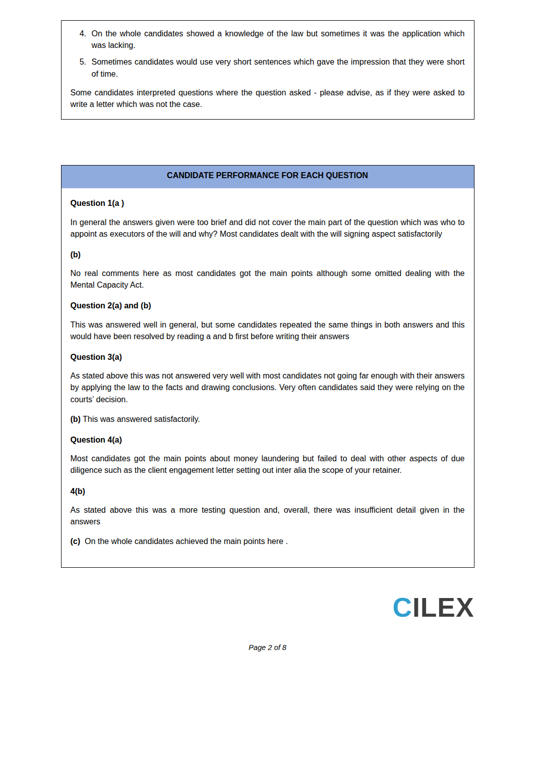On the whole candidates showed a knowledge of the law but sometimes it was the application which was lacking.
Sometimes candidates would use very short sentences which gave the impression that they were short of time.
Some candidates interpreted questions where the question asked - please advise, as if they were asked to write a letter which was not the case.
CANDIDATE PERFORMANCE FOR EACH QUESTION
Question 1(a )
In general the answers given were too brief and did not cover the main part of the question which was who to appoint as executors of the will and why? Most candidates dealt with the will signing aspect satisfactorily
(b)
No real comments here as most candidates got the main points although some omitted dealing with the Mental Capacity Act.
Question 2(a) and (b)
This was answered well in general, but some candidates repeated the same things in both answers and this would have been resolved by reading a and b first before writing their answers
Question 3(a)
As stated above this was not answered very well with most candidates not going far enough with their answers by applying the law to the facts and drawing conclusions. Very often candidates said they were relying on the courts’ decision.
(b) This was answered satisfactorily.
Question 4(a)
Most candidates got the main points about money laundering but failed to deal with other aspects of due diligence such as the client engagement letter setting out inter alia the scope of your retainer.
4(b)
As stated above this was a more testing question and, overall, there was insufficient detail given in the answers
(c) On the whole candidates achieved the main points here .
CILEX
Page 2 of 8